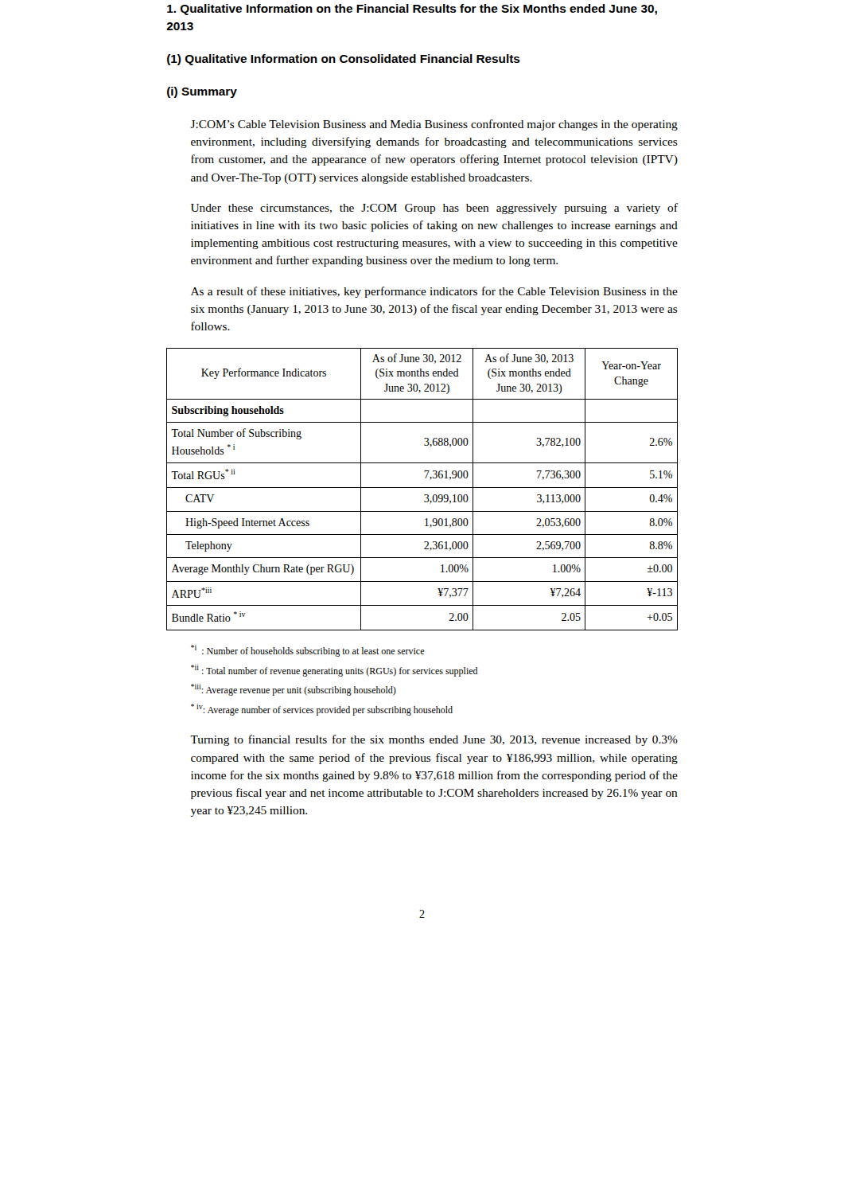1. Qualitative Information on the Financial Results for the Six Months ended June 30, 2013
(1) Qualitative Information on Consolidated Financial Results
(i) Summary
J:COM’s Cable Television Business and Media Business confronted major changes in the operating environment, including diversifying demands for broadcasting and telecommunications services from customer, and the appearance of new operators offering Internet protocol television (IPTV) and Over-The-Top (OTT) services alongside established broadcasters.
Under these circumstances, the J:COM Group has been aggressively pursuing a variety of initiatives in line with its two basic policies of taking on new challenges to increase earnings and implementing ambitious cost restructuring measures, with a view to succeeding in this competitive environment and further expanding business over the medium to long term.
As a result of these initiatives, key performance indicators for the Cable Television Business in the six months (January 1, 2013 to June 30, 2013) of the fiscal year ending December 31, 2013 were as follows.
| Key Performance Indicators | As of June 30, 2012 (Six months ended June 30, 2012) | As of June 30, 2013 (Six months ended June 30, 2013) | Year-on-Year Change |
| --- | --- | --- | --- |
| Subscribing households | | | |
| Total Number of Subscribing Households * i | 3,688,000 | 3,782,100 | 2.6% |
| Total RGUs * ii | 7,361,900 | 7,736,300 | 5.1% |
| CATV | 3,099,100 | 3,113,000 | 0.4% |
| High-Speed Internet Access | 1,901,800 | 2,053,600 | 8.0% |
| Telephony | 2,361,000 | 2,569,700 | 8.8% |
| Average Monthly Churn Rate (per RGU) | 1.00% | 1.00% | ±0.00 |
| ARPU *iii | ¥7,377 | ¥7,264 | ¥-113 |
| Bundle Ratio * iv | 2.00 | 2.05 | +0.05 |
*i : Number of households subscribing to at least one service
*ii : Total number of revenue generating units (RGUs) for services supplied
*iii: Average revenue per unit (subscribing household)
* iv: Average number of services provided per subscribing household
Turning to financial results for the six months ended June 30, 2013, revenue increased by 0.3% compared with the same period of the previous fiscal year to ¥186,993 million, while operating income for the six months gained by 9.8% to ¥37,618 million from the corresponding period of the previous fiscal year and net income attributable to J:COM shareholders increased by 26.1% year on year to ¥23,245 million.
2